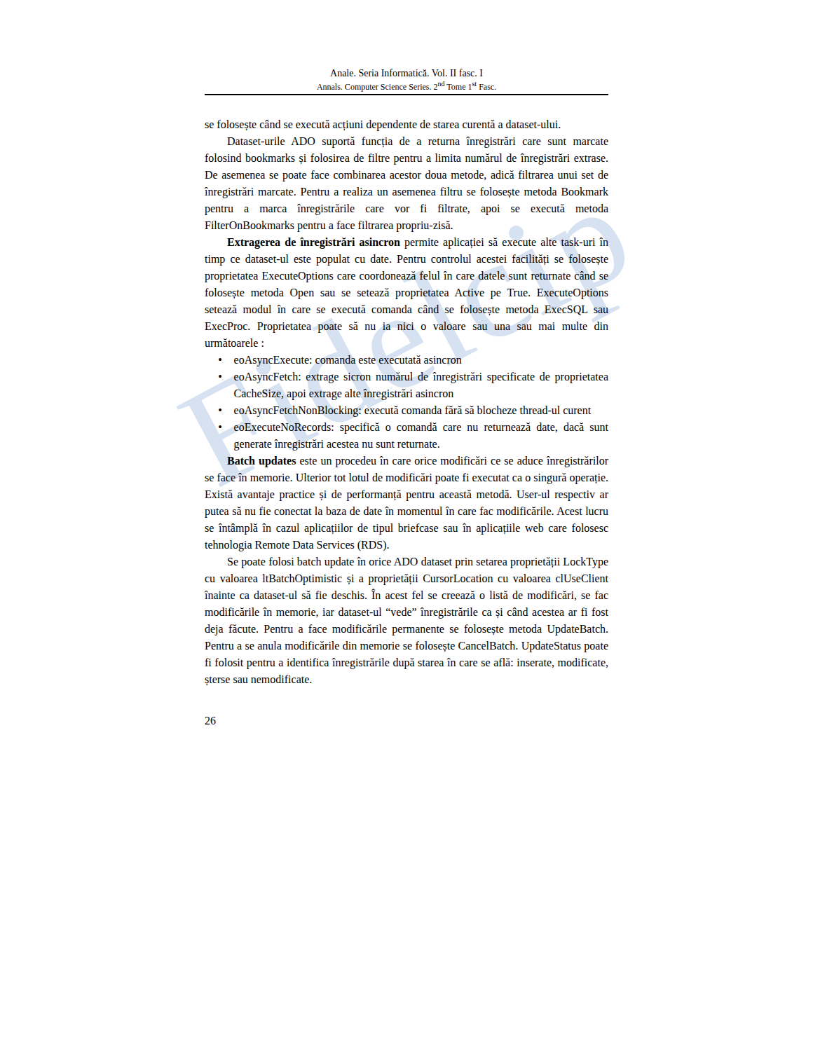Anale. Seria Informatică. Vol. II fasc. I
Annals. Computer Science Series. 2nd Tome 1st Fasc.
Fidelcip
se folosește când se execută acțiuni dependente de starea curentă a dataset-ului.
Dataset-urile ADO suportă funcția de a returna înregistrări care sunt marcate folosind bookmarks și folosirea de filtre pentru a limita numărul de înregistrări extrase. De asemenea se poate face combinarea acestor doua metode, adică filtrarea unui set de înregistrări marcate. Pentru a realiza un asemenea filtru se folosește metoda Bookmark pentru a marca înregistrările care vor fi filtrate, apoi se execută metoda FilterOnBookmarks pentru a face filtrarea propriu-zisă.
Extragerea de înregistrări asincron permite aplicației să execute alte task-uri în timp ce dataset-ul este populat cu date. Pentru controlul acestei facilități se folosește proprietatea ExecuteOptions care coordonează felul în care datele sunt returnate când se folosește metoda Open sau se setează proprietatea Active pe True. ExecuteOptions setează modul în care se execută comanda când se folosește metoda ExecSQL sau ExecProc. Proprietatea poate să nu ia nici o valoare sau una sau mai multe din următoarele :
eoAsyncExecute: comanda este executată asincron
eoAsyncFetch: extrage sicron numărul de înregistrări specificate de proprietatea CacheSize, apoi extrage alte înregistrări asincron
eoAsyncFetchNonBlocking: execută comanda fără să blocheze thread-ul curent
eoExecuteNoRecords: specifică o comandă care nu returnează date, dacă sunt generate înregistrări acestea nu sunt returnate.
Batch updates este un procedeu în care orice modificări ce se aduce înregistrărilor se face în memorie. Ulterior tot lotul de modificări poate fi executat ca o singură operație. Există avantaje practice și de performanță pentru această metodă. User-ul respectiv ar putea să nu fie conectat la baza de date în momentul în care fac modificările. Acest lucru se întâmplă în cazul aplicațiilor de tipul briefcase sau în aplicațiile web care folosesc tehnologia Remote Data Services (RDS).
Se poate folosi batch update în orice ADO dataset prin setarea proprietății LockType cu valoarea ltBatchOptimistic și a proprietății CursorLocation cu valoarea clUseClient înainte ca dataset-ul să fie deschis. În acest fel se creează o listă de modificări, se fac modificările în memorie, iar dataset-ul “vede” înregistrările ca și când acestea ar fi fost deja făcute. Pentru a face modificările permanente se folosește metoda UpdateBatch. Pentru a se anula modificările din memorie se folosește CancelBatch. UpdateStatus poate fi folosit pentru a identifica înregistrările după starea în care se află: inserate, modificate, șterse sau nemodificate.
26